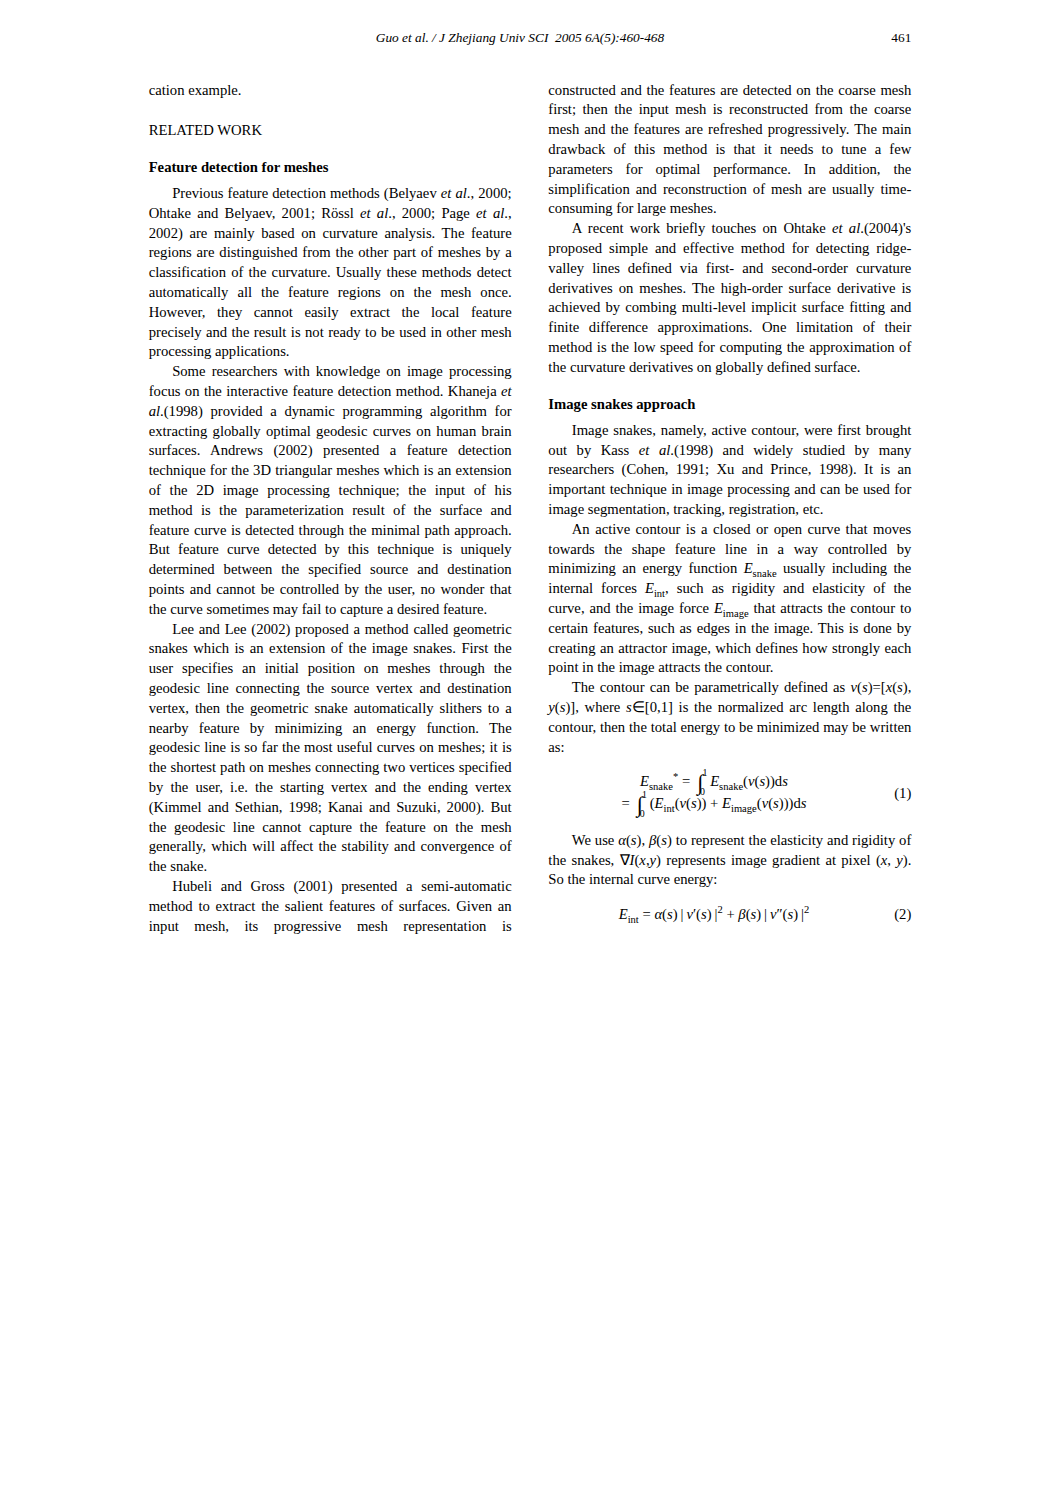Guo et al. / J Zhejiang Univ SCI 2005 6A(5):460-468 461
cation example.
Related work
Feature detection for meshes
Previous feature detection methods (Belyaev et al., 2000; Ohtake and Belyaev, 2001; Rössl et al., 2000; Page et al., 2002) are mainly based on curvature analysis. The feature regions are distinguished from the other part of meshes by a classification of the curvature. Usually these methods detect automatically all the feature regions on the mesh once. However, they cannot easily extract the local feature precisely and the result is not ready to be used in other mesh processing applications.
Some researchers with knowledge on image processing focus on the interactive feature detection method. Khaneja et al.(1998) provided a dynamic programming algorithm for extracting globally optimal geodesic curves on human brain surfaces. Andrews (2002) presented a feature detection technique for the 3D triangular meshes which is an extension of the 2D image processing technique; the input of his method is the parameterization result of the surface and feature curve is detected through the minimal path approach. But feature curve detected by this technique is uniquely determined between the specified source and destination points and cannot be controlled by the user, no wonder that the curve sometimes may fail to capture a desired feature.
Lee and Lee (2002) proposed a method called geometric snakes which is an extension of the image snakes. First the user specifies an initial position on meshes through the geodesic line connecting the source vertex and destination vertex, then the geometric snake automatically slithers to a nearby feature by minimizing an energy function. The geodesic line is so far the most useful curves on meshes; it is the shortest path on meshes connecting two vertices specified by the user, i.e. the starting vertex and the ending vertex (Kimmel and Sethian, 1998; Kanai and Suzuki, 2000). But the geodesic line cannot capture the feature on the mesh generally, which will affect the stability and convergence of the snake.
Hubeli and Gross (2001) presented a semi-automatic method to extract the salient features of surfaces. Given an input mesh, its progressive mesh representation is constructed and the features are detected on the coarse mesh first; then the input mesh is reconstructed from the coarse mesh and the features are refreshed progressively. The main drawback of this method is that it needs to tune a few parameters for optimal performance. In addition, the simplification and reconstruction of mesh are usually time-consuming for large meshes.
A recent work briefly touches on Ohtake et al.(2004)'s proposed simple and effective method for detecting ridge-valley lines defined via first- and second-order curvature derivatives on meshes. The high-order surface derivative is achieved by combing multi-level implicit surface fitting and finite difference approximations. One limitation of their method is the low speed for computing the approximation of the curvature derivatives on globally defined surface.
Image snakes approach
Image snakes, namely, active contour, were first brought out by Kass et al.(1998) and widely studied by many researchers (Cohen, 1991; Xu and Prince, 1998). It is an important technique in image processing and can be used for image segmentation, tracking, registration, etc.
An active contour is a closed or open curve that moves towards the shape feature line in a way controlled by minimizing an energy function Esnake usually including the internal forces Eint, such as rigidity and elasticity of the curve, and the image force Eimage that attracts the contour to certain features, such as edges in the image. This is done by creating an attractor image, which defines how strongly each point in the image attracts the contour.
The contour can be parametrically defined as v(s)=[x(s), y(s)], where s∈[0,1] is the normalized arc length along the contour, then the total energy to be minimized may be written as:
Esnake* = ∫10 Esnake(v(s))ds
= ∫10 (Eint(v(s)) + Eimage(v(s)))ds (1)
We use α(s), β(s) to represent the elasticity and rigidity of the snakes, ∇I(x,y) represents image gradient at pixel (x, y). So the internal curve energy:
Eint = α(s) | v′(s) |2 + β(s) | v″(s) |2 (2)